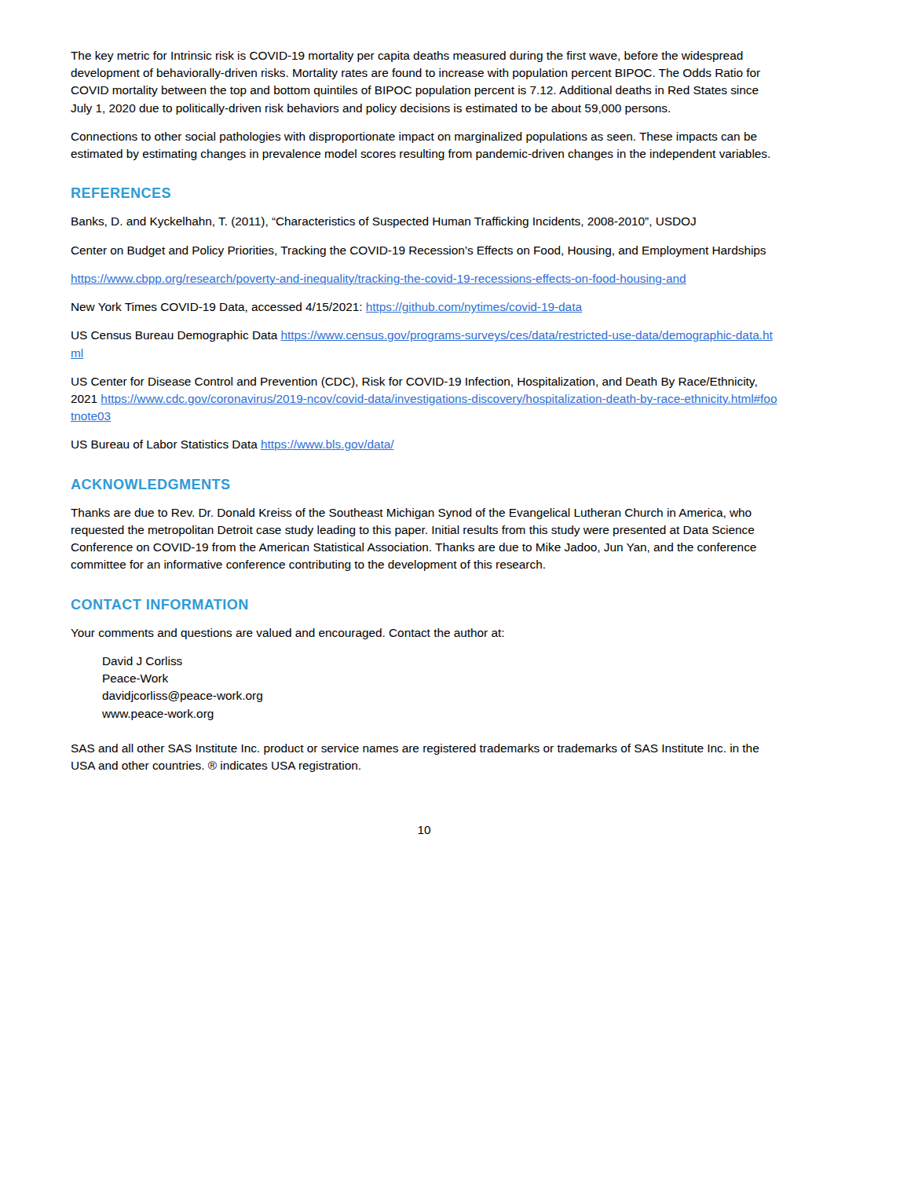The key metric for Intrinsic risk is COVID-19 mortality per capita deaths measured during the first wave, before the widespread development of behaviorally-driven risks. Mortality rates are found to increase with population percent BIPOC. The Odds Ratio for COVID mortality between the top and bottom quintiles of BIPOC population percent is 7.12. Additional deaths in Red States since July 1, 2020 due to politically-driven risk behaviors and policy decisions is estimated to be about 59,000 persons.
Connections to other social pathologies with disproportionate impact on marginalized populations as seen. These impacts can be estimated by estimating changes in prevalence model scores resulting from pandemic-driven changes in the independent variables.
REFERENCES
Banks, D. and Kyckelhahn, T. (2011), “Characteristics of Suspected Human Trafficking Incidents, 2008-2010”, USDOJ
Center on Budget and Policy Priorities, Tracking the COVID-19 Recession’s Effects on Food, Housing, and Employment Hardships
https://www.cbpp.org/research/poverty-and-inequality/tracking-the-covid-19-recessions-effects-on-food-housing-and
New York Times COVID-19 Data, accessed 4/15/2021: https://github.com/nytimes/covid-19-data
US Census Bureau Demographic Data https://www.census.gov/programs-surveys/ces/data/restricted-use-data/demographic-data.html
US Center for Disease Control and Prevention (CDC), Risk for COVID-19 Infection, Hospitalization, and Death By Race/Ethnicity, 2021 https://www.cdc.gov/coronavirus/2019-ncov/covid-data/investigations-discovery/hospitalization-death-by-race-ethnicity.html#footnote03
US Bureau of Labor Statistics Data https://www.bls.gov/data/
ACKNOWLEDGMENTS
Thanks are due to Rev. Dr. Donald Kreiss of the Southeast Michigan Synod of the Evangelical Lutheran Church in America, who requested the metropolitan Detroit case study leading to this paper. Initial results from this study were presented at Data Science Conference on COVID-19 from the American Statistical Association. Thanks are due to Mike Jadoo, Jun Yan, and the conference committee for an informative conference contributing to the development of this research.
CONTACT INFORMATION
Your comments and questions are valued and encouraged. Contact the author at:
David J Corliss
Peace-Work
davidjcorliss@peace-work.org
www.peace-work.org
SAS and all other SAS Institute Inc. product or service names are registered trademarks or trademarks of SAS Institute Inc. in the USA and other countries. ® indicates USA registration.
10